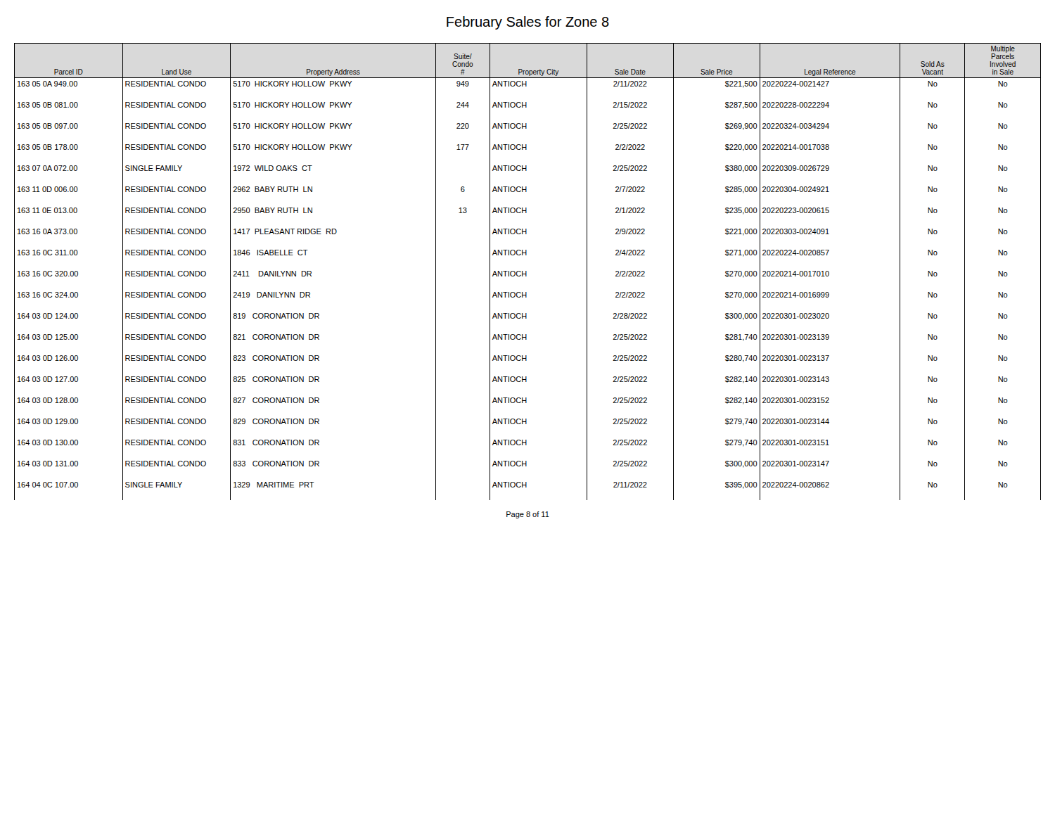February Sales for Zone 8
| Parcel ID | Land Use | Property Address | Suite/ Condo # | Property City | Sale Date | Sale Price | Legal Reference | Sold As Vacant | Multiple Parcels Involved in Sale |
| --- | --- | --- | --- | --- | --- | --- | --- | --- | --- |
| 163 05 0A 949.00 | RESIDENTIAL CONDO | 5170 HICKORY HOLLOW PKWY | 949 | ANTIOCH | 2/11/2022 | $221,500 | 20220224-0021427 | No | No |
| 163 05 0B 081.00 | RESIDENTIAL CONDO | 5170 HICKORY HOLLOW PKWY | 244 | ANTIOCH | 2/15/2022 | $287,500 | 20220228-0022294 | No | No |
| 163 05 0B 097.00 | RESIDENTIAL CONDO | 5170 HICKORY HOLLOW PKWY | 220 | ANTIOCH | 2/25/2022 | $269,900 | 20220324-0034294 | No | No |
| 163 05 0B 178.00 | RESIDENTIAL CONDO | 5170 HICKORY HOLLOW PKWY | 177 | ANTIOCH | 2/2/2022 | $220,000 | 20220214-0017038 | No | No |
| 163 07 0A 072.00 | SINGLE FAMILY | 1972 WILD OAKS CT | | ANTIOCH | 2/25/2022 | $380,000 | 20220309-0026729 | No | No |
| 163 11 0D 006.00 | RESIDENTIAL CONDO | 2962 BABY RUTH LN | 6 | ANTIOCH | 2/7/2022 | $285,000 | 20220304-0024921 | No | No |
| 163 11 0E 013.00 | RESIDENTIAL CONDO | 2950 BABY RUTH LN | 13 | ANTIOCH | 2/1/2022 | $235,000 | 20220223-0020615 | No | No |
| 163 16 0A 373.00 | RESIDENTIAL CONDO | 1417 PLEASANT RIDGE RD | | ANTIOCH | 2/9/2022 | $221,000 | 20220303-0024091 | No | No |
| 163 16 0C 311.00 | RESIDENTIAL CONDO | 1846 ISABELLE CT | | ANTIOCH | 2/4/2022 | $271,000 | 20220224-0020857 | No | No |
| 163 16 0C 320.00 | RESIDENTIAL CONDO | 2411 DANILYNN DR | | ANTIOCH | 2/2/2022 | $270,000 | 20220214-0017010 | No | No |
| 163 16 0C 324.00 | RESIDENTIAL CONDO | 2419 DANILYNN DR | | ANTIOCH | 2/2/2022 | $270,000 | 20220214-0016999 | No | No |
| 164 03 0D 124.00 | RESIDENTIAL CONDO | 819 CORONATION DR | | ANTIOCH | 2/28/2022 | $300,000 | 20220301-0023020 | No | No |
| 164 03 0D 125.00 | RESIDENTIAL CONDO | 821 CORONATION DR | | ANTIOCH | 2/25/2022 | $281,740 | 20220301-0023139 | No | No |
| 164 03 0D 126.00 | RESIDENTIAL CONDO | 823 CORONATION DR | | ANTIOCH | 2/25/2022 | $280,740 | 20220301-0023137 | No | No |
| 164 03 0D 127.00 | RESIDENTIAL CONDO | 825 CORONATION DR | | ANTIOCH | 2/25/2022 | $282,140 | 20220301-0023143 | No | No |
| 164 03 0D 128.00 | RESIDENTIAL CONDO | 827 CORONATION DR | | ANTIOCH | 2/25/2022 | $282,140 | 20220301-0023152 | No | No |
| 164 03 0D 129.00 | RESIDENTIAL CONDO | 829 CORONATION DR | | ANTIOCH | 2/25/2022 | $279,740 | 20220301-0023144 | No | No |
| 164 03 0D 130.00 | RESIDENTIAL CONDO | 831 CORONATION DR | | ANTIOCH | 2/25/2022 | $279,740 | 20220301-0023151 | No | No |
| 164 03 0D 131.00 | RESIDENTIAL CONDO | 833 CORONATION DR | | ANTIOCH | 2/25/2022 | $300,000 | 20220301-0023147 | No | No |
| 164 04 0C 107.00 | SINGLE FAMILY | 1329 MARITIME PRT | | ANTIOCH | 2/11/2022 | $395,000 | 20220224-0020862 | No | No |
Page 8 of 11